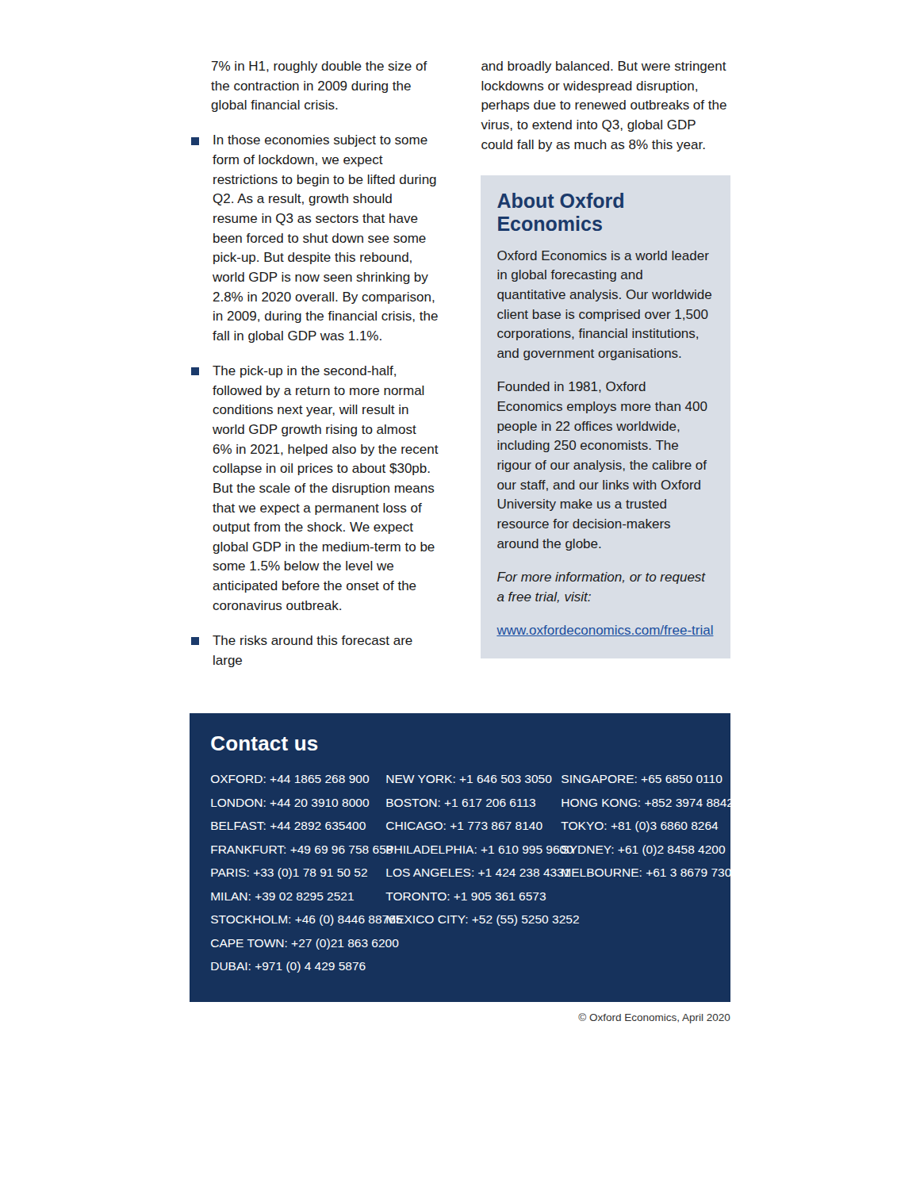7% in H1, roughly double the size of the contraction in 2009 during the global financial crisis.
In those economies subject to some form of lockdown, we expect restrictions to begin to be lifted during Q2. As a result, growth should resume in Q3 as sectors that have been forced to shut down see some pick-up. But despite this rebound, world GDP is now seen shrinking by 2.8% in 2020 overall. By comparison, in 2009, during the financial crisis, the fall in global GDP was 1.1%.
The pick-up in the second-half, followed by a return to more normal conditions next year, will result in world GDP growth rising to almost 6% in 2021, helped also by the recent collapse in oil prices to about $30pb. But the scale of the disruption means that we expect a permanent loss of output from the shock. We expect global GDP in the medium-term to be some 1.5% below the level we anticipated before the onset of the coronavirus outbreak.
The risks around this forecast are large
and broadly balanced. But were stringent lockdowns or widespread disruption, perhaps due to renewed outbreaks of the virus, to extend into Q3, global GDP could fall by as much as 8% this year.
About Oxford Economics
Oxford Economics is a world leader in global forecasting and quantitative analysis. Our worldwide client base is comprised over 1,500 corporations, financial institutions, and government organisations.
Founded in 1981, Oxford Economics employs more than 400 people in 22 offices worldwide, including 250 economists. The rigour of our analysis, the calibre of our staff, and our links with Oxford University make us a trusted resource for decision-makers around the globe.
For more information, or to request a free trial, visit:
www.oxfordeconomics.com/free-trial
Contact us
OXFORD: +44 1865 268 900
LONDON: +44 20 3910 8000
BELFAST: +44 2892 635400
FRANKFURT: +49 69 96 758 658
PARIS: +33 (0)1 78 91 50 52
MILAN: +39 02 8295 2521
STOCKHOLM: +46 (0) 8446 88765
CAPE TOWN: +27 (0)21 863 6200
DUBAI: +971 (0) 4 429 5876
NEW YORK: +1 646 503 3050
BOSTON: +1 617 206 6113
CHICAGO: +1 773 867 8140
PHILADELPHIA: +1 610 995 9600
LOS ANGELES: +1 424 238 4331
TORONTO: +1 905 361 6573
MEXICO CITY: +52 (55) 5250 3252
SINGAPORE: +65 6850 0110
HONG KONG: +852 3974 8842
TOKYO: +81 (0)3 6860 8264
SYDNEY: +61 (0)2 8458 4200
MELBOURNE: +61 3 8679 7300
© Oxford Economics, April 2020